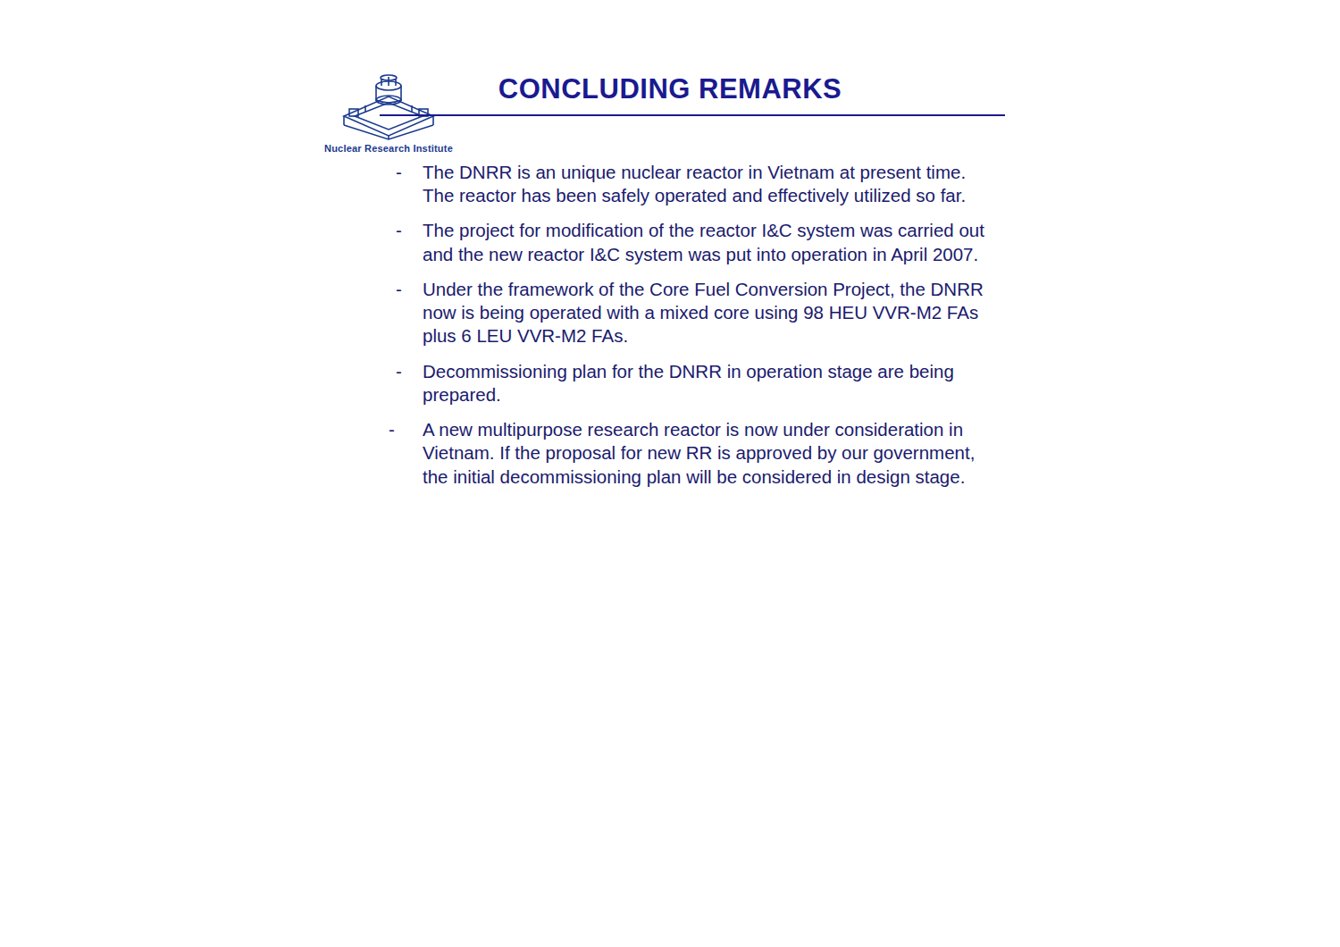Nuclear Research Institute
CONCLUDING REMARKS
-The DNRR is an unique nuclear reactor in Vietnam at present time. The reactor has been safely operated and effectively utilized so far.
-The project for modification of the reactor I&C system was carried out and the new reactor I&C system was put into operation in April 2007.
-Under the framework of the Core Fuel Conversion Project, the DNRR now is being operated with a mixed core using 98 HEU VVR-M2 FAs plus 6 LEU VVR-M2 FAs.
-Decommissioning plan for the DNRR in operation stage are being prepared.
-A new multipurpose research reactor is now under consideration in Vietnam. If the proposal for new RR is approved by our government, the initial decommissioning plan will be considered in design stage.